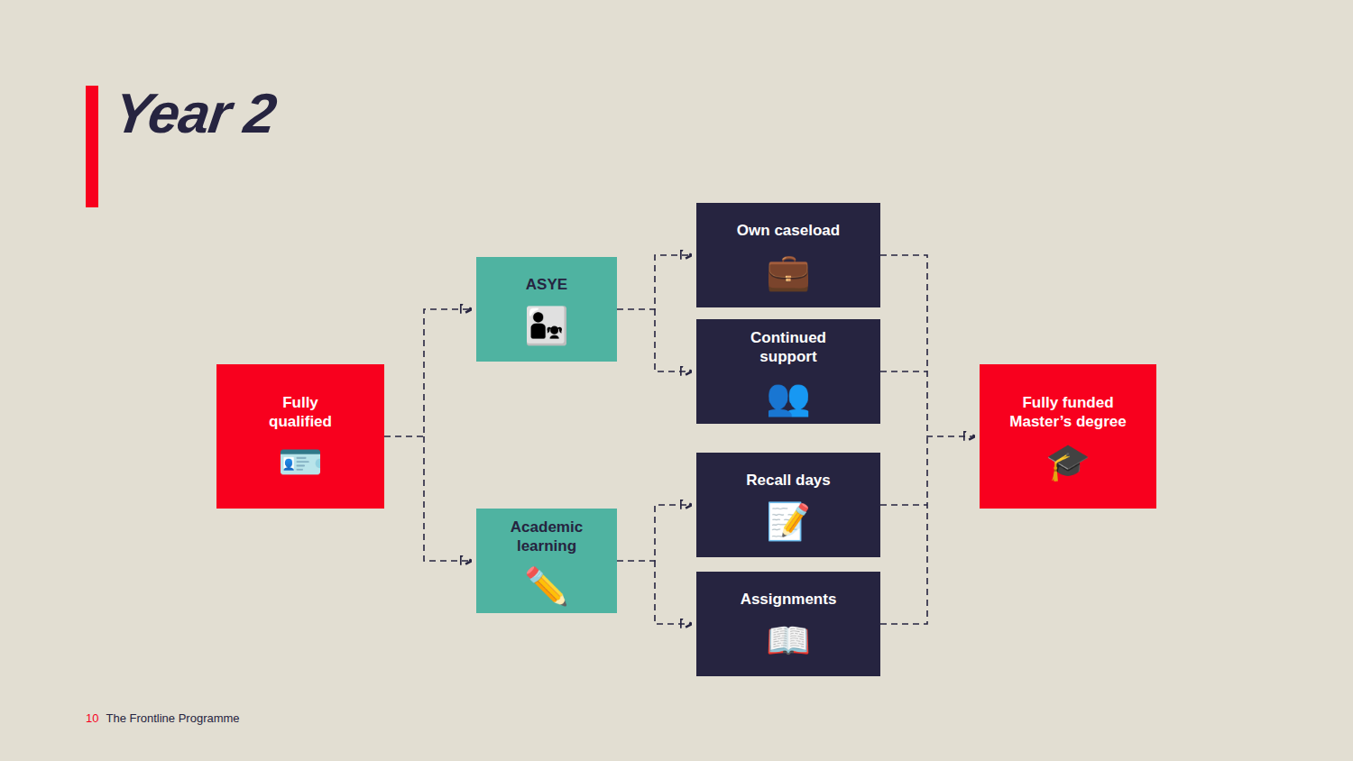Year 2
Fully
qualified 🪪
ASYE 👨‍👧
Academic
learning ✏️
Own caseload 💼
Continued
support 👥
Recall days 📝
Assignments 📖
Fully funded
Master’s degree 🎓
10 The Frontline Programme